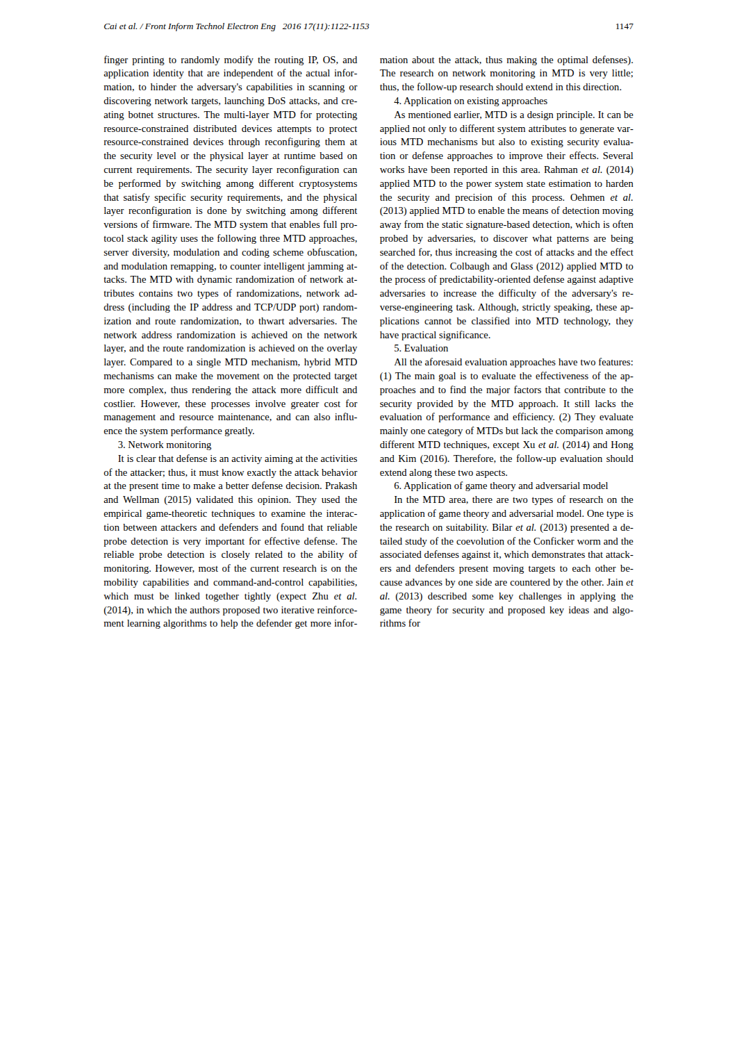Cai et al. / Front Inform Technol Electron Eng 2016 17(11):1122-1153 1147
finger printing to randomly modify the routing IP, OS, and application identity that are independent of the actual information, to hinder the adversary's capabilities in scanning or discovering network targets, launching DoS attacks, and creating botnet structures. The multi-layer MTD for protecting resource-constrained distributed devices attempts to protect resource-constrained devices through reconfiguring them at the security level or the physical layer at runtime based on current requirements. The security layer reconfiguration can be performed by switching among different cryptosystems that satisfy specific security requirements, and the physical layer reconfiguration is done by switching among different versions of firmware. The MTD system that enables full protocol stack agility uses the following three MTD approaches, server diversity, modulation and coding scheme obfuscation, and modulation remapping, to counter intelligent jamming attacks. The MTD with dynamic randomization of network attributes contains two types of randomizations, network address (including the IP address and TCP/UDP port) randomization and route randomization, to thwart adversaries. The network address randomization is achieved on the network layer, and the route randomization is achieved on the overlay layer. Compared to a single MTD mechanism, hybrid MTD mechanisms can make the movement on the protected target more complex, thus rendering the attack more difficult and costlier. However, these processes involve greater cost for management and resource maintenance, and can also influence the system performance greatly.
3. Network monitoring
It is clear that defense is an activity aiming at the activities of the attacker; thus, it must know exactly the attack behavior at the present time to make a better defense decision. Prakash and Wellman (2015) validated this opinion. They used the empirical game-theoretic techniques to examine the interaction between attackers and defenders and found that reliable probe detection is very important for effective defense. The reliable probe detection is closely related to the ability of monitoring. However, most of the current research is on the mobility capabilities and command-and-control capabilities, which must be linked together tightly (expect Zhu et al. (2014), in which the authors proposed two iterative reinforcement learning algorithms to help the defender get more information about the attack, thus making the optimal defenses). The research on network monitoring in MTD is very little; thus, the follow-up research should extend in this direction.
4. Application on existing approaches
As mentioned earlier, MTD is a design principle. It can be applied not only to different system attributes to generate various MTD mechanisms but also to existing security evaluation or defense approaches to improve their effects. Several works have been reported in this area. Rahman et al. (2014) applied MTD to the power system state estimation to harden the security and precision of this process. Oehmen et al. (2013) applied MTD to enable the means of detection moving away from the static signature-based detection, which is often probed by adversaries, to discover what patterns are being searched for, thus increasing the cost of attacks and the effect of the detection. Colbaugh and Glass (2012) applied MTD to the process of predictability-oriented defense against adaptive adversaries to increase the difficulty of the adversary's reverse-engineering task. Although, strictly speaking, these applications cannot be classified into MTD technology, they have practical significance.
5. Evaluation
All the aforesaid evaluation approaches have two features: (1) The main goal is to evaluate the effectiveness of the approaches and to find the major factors that contribute to the security provided by the MTD approach. It still lacks the evaluation of performance and efficiency. (2) They evaluate mainly one category of MTDs but lack the comparison among different MTD techniques, except Xu et al. (2014) and Hong and Kim (2016). Therefore, the follow-up evaluation should extend along these two aspects.
6. Application of game theory and adversarial model
In the MTD area, there are two types of research on the application of game theory and adversarial model. One type is the research on suitability. Bilar et al. (2013) presented a detailed study of the coevolution of the Conficker worm and the associated defenses against it, which demonstrates that attackers and defenders present moving targets to each other because advances by one side are countered by the other. Jain et al. (2013) described some key challenges in applying the game theory for security and proposed key ideas and algorithms for